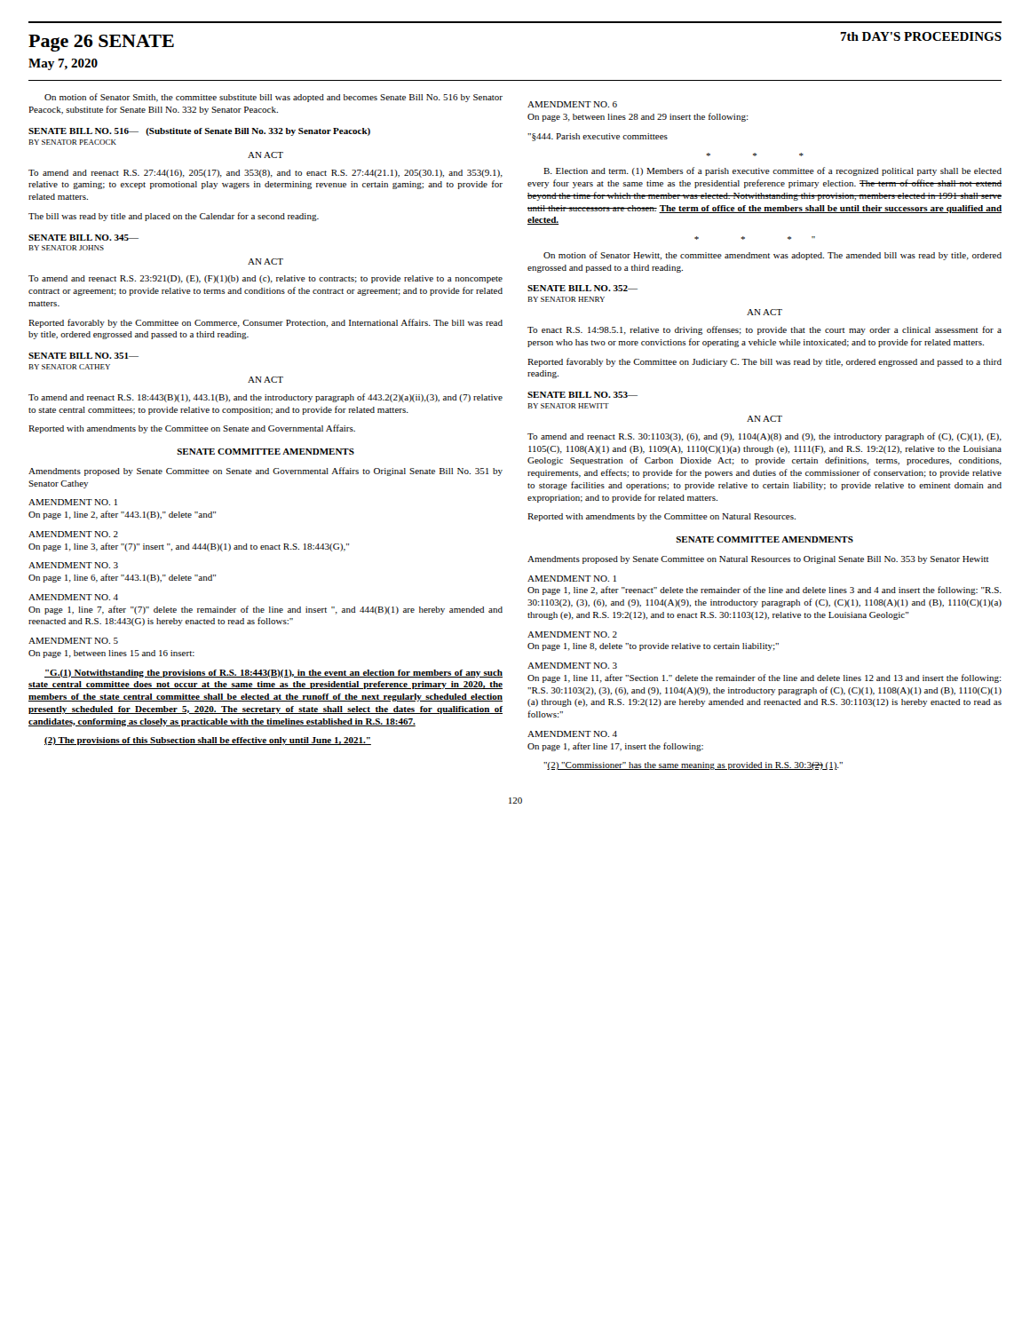Page 26 SENATE
7th DAY'S PROCEEDINGS
May 7, 2020
On motion of Senator Smith, the committee substitute bill was adopted and becomes Senate Bill No. 516 by Senator Peacock, substitute for Senate Bill No. 332 by Senator Peacock.
SENATE BILL NO. 516— (Substitute of Senate Bill No. 332 by Senator Peacock)
BY SENATOR PEACOCK
AN ACT
To amend and reenact R.S. 27:44(16), 205(17), and 353(8), and to enact R.S. 27:44(21.1), 205(30.1), and 353(9.1), relative to gaming; to except promotional play wagers in determining revenue in certain gaming; and to provide for related matters.
The bill was read by title and placed on the Calendar for a second reading.
SENATE BILL NO. 345—
BY SENATOR JOHNS
AN ACT
To amend and reenact R.S. 23:921(D), (E), (F)(1)(b) and (c), relative to contracts; to provide relative to a noncompete contract or agreement; to provide relative to terms and conditions of the contract or agreement; and to provide for related matters.
Reported favorably by the Committee on Commerce, Consumer Protection, and International Affairs. The bill was read by title, ordered engrossed and passed to a third reading.
SENATE BILL NO. 351—
BY SENATOR CATHEY
AN ACT
To amend and reenact R.S. 18:443(B)(1), 443.1(B), and the introductory paragraph of 443.2(2)(a)(ii),(3), and (7) relative to state central committees; to provide relative to composition; and to provide for related matters.
Reported with amendments by the Committee on Senate and Governmental Affairs.
SENATE COMMITTEE AMENDMENTS
Amendments proposed by Senate Committee on Senate and Governmental Affairs to Original Senate Bill No. 351 by Senator Cathey
AMENDMENT NO. 1
On page 1, line 2, after "443.1(B)," delete "and"
AMENDMENT NO. 2
On page 1, line 3, after "(7)" insert ", and 444(B)(1) and to enact R.S. 18:443(G),"
AMENDMENT NO. 3
On page 1, line 6, after "443.1(B)," delete "and"
AMENDMENT NO. 4
On page 1, line 7, after "(7)" delete the remainder of the line and insert ", and 444(B)(1) are hereby amended and reenacted and R.S. 18:443(G) is hereby enacted to read as follows:"
AMENDMENT NO. 5
On page 1, between lines 15 and 16 insert:
"G.(1) Notwithstanding the provisions of R.S. 18:443(B)(1), in the event an election for members of any such state central committee does not occur at the same time as the presidential preference primary in 2020, the members of the state central committee shall be elected at the runoff of the next regularly scheduled election presently scheduled for December 5, 2020. The secretary of state shall select the dates for qualification of candidates, conforming as closely as practicable with the timelines established in R.S. 18:467.
(2) The provisions of this Subsection shall be effective only until June 1, 2021."
AMENDMENT NO. 6
On page 3, between lines 28 and 29 insert the following:
"§444. Parish executive committees
* * *
B. Election and term. (1) Members of a parish executive committee of a recognized political party shall be elected every four years at the same time as the presidential preference primary election. The term of office shall not extend beyond the time for which the member was elected. Notwithstanding this provision, members elected in 1991 shall serve until their successors are chosen. The term of office of the members shall be until their successors are qualified and elected.
* * *"
On motion of Senator Hewitt, the committee amendment was adopted. The amended bill was read by title, ordered engrossed and passed to a third reading.
SENATE BILL NO. 352—
BY SENATOR HENRY
AN ACT
To enact R.S. 14:98.5.1, relative to driving offenses; to provide that the court may order a clinical assessment for a person who has two or more convictions for operating a vehicle while intoxicated; and to provide for related matters.
Reported favorably by the Committee on Judiciary C. The bill was read by title, ordered engrossed and passed to a third reading.
SENATE BILL NO. 353—
BY SENATOR HEWITT
AN ACT
To amend and reenact R.S. 30:1103(3), (6), and (9), 1104(A)(8) and (9), the introductory paragraph of (C), (C)(1), (E), 1105(C), 1108(A)(1) and (B), 1109(A), 1110(C)(1)(a) through (e), 1111(F), and R.S. 19:2(12), relative to the Louisiana Geologic Sequestration of Carbon Dioxide Act; to provide certain definitions, terms, procedures, conditions, requirements, and effects; to provide for the powers and duties of the commissioner of conservation; to provide relative to storage facilities and operations; to provide relative to certain liability; to provide relative to eminent domain and expropriation; and to provide for related matters.
Reported with amendments by the Committee on Natural Resources.
SENATE COMMITTEE AMENDMENTS
Amendments proposed by Senate Committee on Natural Resources to Original Senate Bill No. 353 by Senator Hewitt
AMENDMENT NO. 1
On page 1, line 2, after "reenact" delete the remainder of the line and delete lines 3 and 4 and insert the following: "R.S. 30:1103(2), (3), (6), and (9), 1104(A)(9), the introductory paragraph of (C), (C)(1), 1108(A)(1) and (B), 1110(C)(1)(a) through (e), and R.S. 19:2(12), and to enact R.S. 30:1103(12), relative to the Louisiana Geologic"
AMENDMENT NO. 2
On page 1, line 8, delete "to provide relative to certain liability;"
AMENDMENT NO. 3
On page 1, line 11, after "Section 1." delete the remainder of the line and delete lines 12 and 13 and insert the following: "R.S. 30:1103(2), (3), (6), and (9), 1104(A)(9), the introductory paragraph of (C), (C)(1), 1108(A)(1) and (B), 1110(C)(1)(a) through (e), and R.S. 19:2(12) are hereby amended and reenacted and R.S. 30:1103(12) is hereby enacted to read as follows:"
AMENDMENT NO. 4
On page 1, after line 17, insert the following:
"(2) "Commissioner" has the same meaning as provided in R.S. 30:3(2) (1)."
120